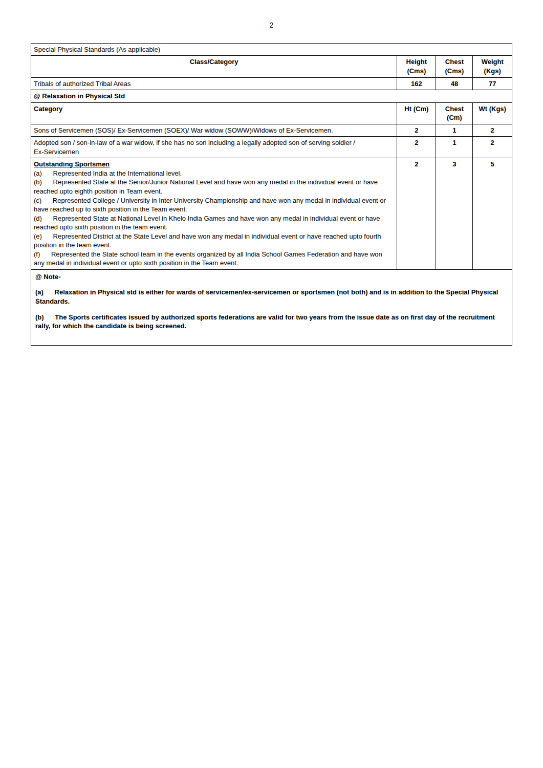2
| Special Physical Standards (As applicable) |
| Class/Category | Height (Cms) | Chest (Cms) | Weight (Kgs) |
| Tribals of authorized Tribal Areas | 162 | 48 | 77 |
| @ Relaxation in Physical Std |
| Category | Ht (Cm) | Chest (Cm) | Wt (Kgs) |
| Sons of Servicemen (SOS)/ Ex-Servicemen (SOEX)/ War widow (SOWW)/Widows of Ex-Servicemen. | 2 | 1 | 2 |
| Adopted son / son-in-law of a war widow, if she has no son including a legally adopted son of serving soldier / Ex-Servicemen | 2 | 1 | 2 |
| Outstanding Sportsmen (a) Represented India at the International level. (b) Represented State at the Senior/Junior National Level and have won any medal in the individual event or have reached upto eighth position in Team event. (c) Represented College / University in Inter University Championship and have won any medal in individual event or have reached up to sixth position in the Team event. (d) Represented State at National Level in Khelo India Games and have won any medal in individual event or have reached upto sixth position in the team event. (e) Represented District at the State Level and have won any medal in individual event or have reached upto fourth position in the team event. (f) Represented the State school team in the events organized by all India School Games Federation and have won any medal in individual event or upto sixth position in the Team event. | 2 | 3 | 5 |
| @ Note- (a) Relaxation in Physical std is either for wards of servicemen/ex-servicemen or sportsmen (not both) and is in addition to the Special Physical Standards. (b) The Sports certificates issued by authorized sports federations are valid for two years from the issue date as on first day of the recruitment rally, for which the candidate is being screened. |